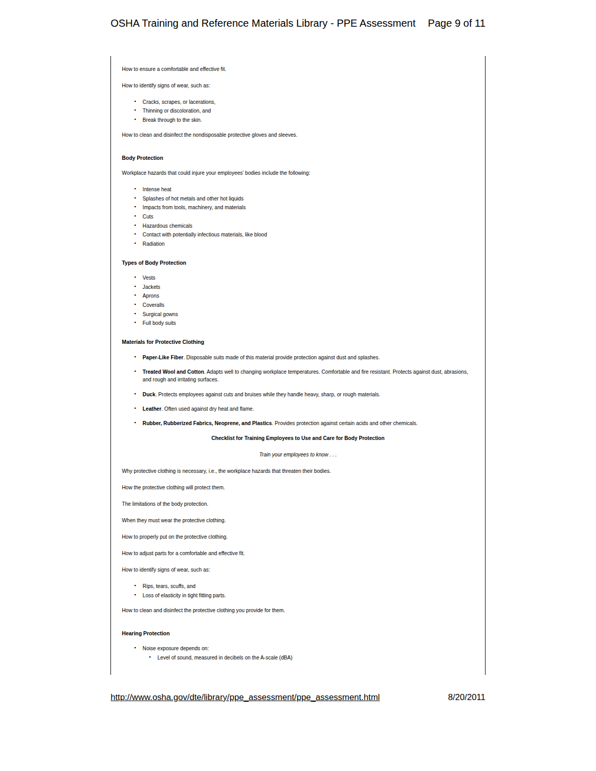OSHA Training and Reference Materials Library - PPE Assessment Page 9 of 11
How to ensure a comfortable and effective fit.
How to identify signs of wear, such as:
Cracks, scrapes, or lacerations,
Thinning or discoloration, and
Break through to the skin.
How to clean and disinfect the nondisposable protective gloves and sleeves.
Body Protection
Workplace hazards that could injure your employees’ bodies include the following:
Intense heat
Splashes of hot metals and other hot liquids
Impacts from tools, machinery, and materials
Cuts
Hazardous chemicals
Contact with potentially infectious materials, like blood
Radiation
Types of Body Protection
Vests
Jackets
Aprons
Coveralls
Surgical gowns
Full body suits
Materials for Protective Clothing
Paper-Like Fiber. Disposable suits made of this material provide protection against dust and splashes.
Treated Wool and Cotton. Adapts well to changing workplace temperatures. Comfortable and fire resistant. Protects against dust, abrasions, and rough and irritating surfaces.
Duck. Protects employees against cuts and bruises while they handle heavy, sharp, or rough materials.
Leather. Often used against dry heat and flame.
Rubber, Rubberized Fabrics, Neoprene, and Plastics. Provides protection against certain acids and other chemicals.
Checklist for Training Employees to Use and Care for Body Protection
Train your employees to know . . .
Why protective clothing is necessary, i.e., the workplace hazards that threaten their bodies.
How the protective clothing will protect them.
The limitations of the body protection.
When they must wear the protective clothing.
How to properly put on the protective clothing.
How to adjust parts for a comfortable and effective fit.
How to identify signs of wear, such as:
Rips, tears, scuffs, and
Loss of elasticity in tight fitting parts.
How to clean and disinfect the protective clothing you provide for them.
Hearing Protection
Noise exposure depends on:
Level of sound, measured in decibels on the A-scale (dBA)
http://www.osha.gov/dte/library/ppe_assessment/ppe_assessment.html 8/20/2011